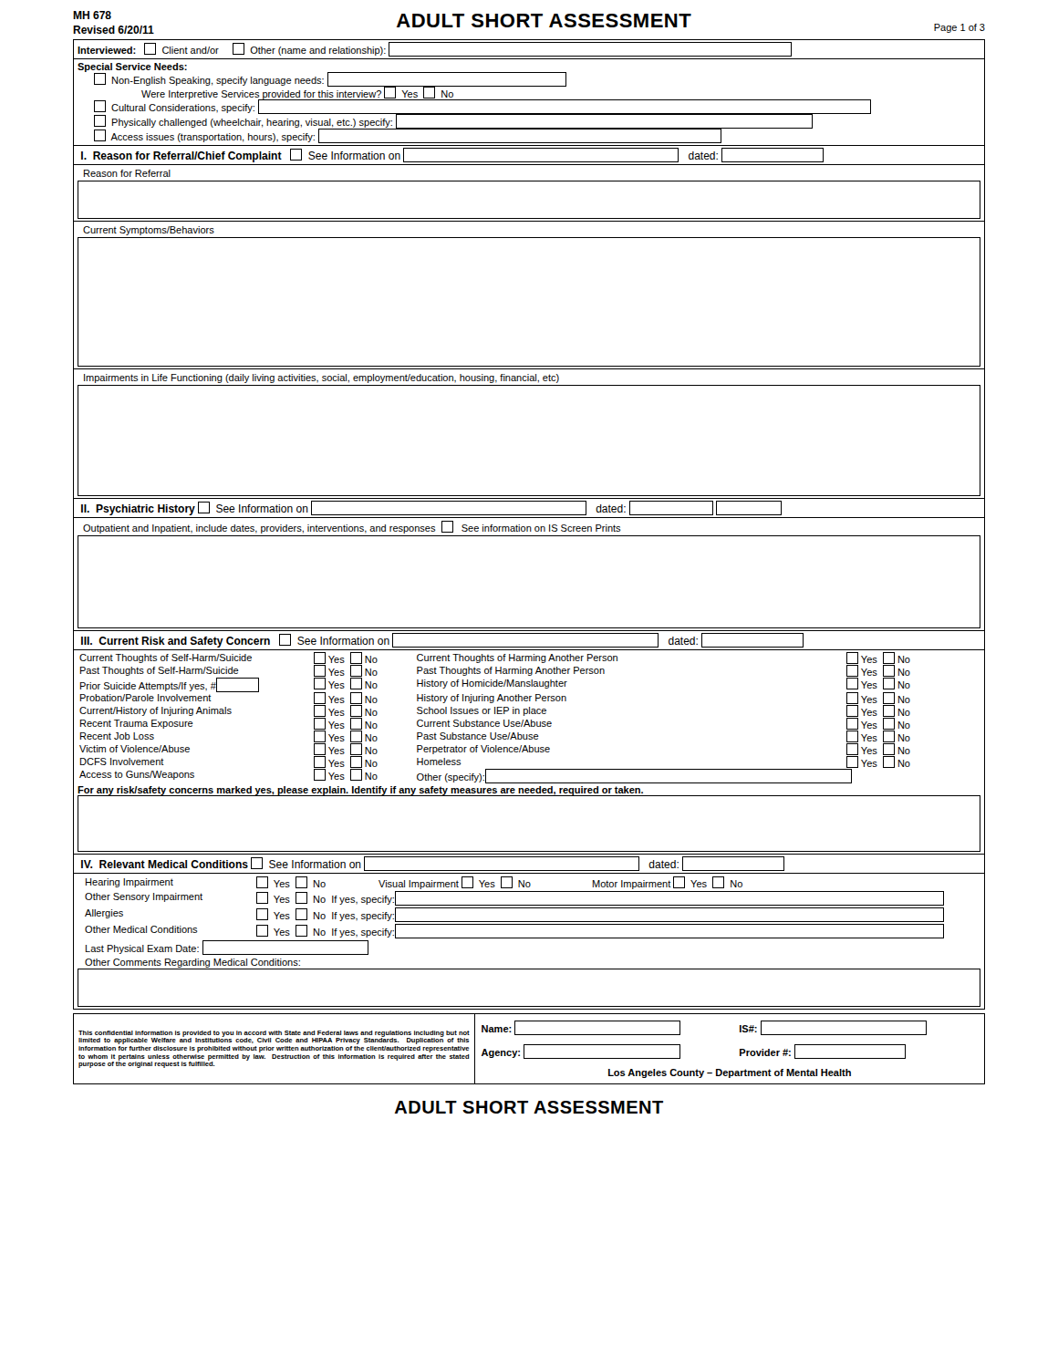MH 678
Revised 6/20/11
ADULT SHORT ASSESSMENT
Page 1 of 3
| Interviewed: Client and/or Other (name and relationship): |
| Special Service Needs: Non-English Speaking, specify language needs: Were Interpretive Services provided for this interview? Yes No Cultural Considerations, specify: Physically challenged (wheelchair, hearing, visual, etc.) specify: Access issues (transportation, hours), specify: |
| I. Reason for Referral/Chief Complaint See Information on dated: |
| Reason for Referral |
| Current Symptoms/Behaviors |
| Impairments in Life Functioning (daily living activities, social, employment/education, housing, financial, etc) |
| II. Psychiatric History See Information on dated: |
| Outpatient and Inpatient, include dates, providers, interventions, and responses See information on IS Screen Prints |
| III. Current Risk and Safety Concern See Information on dated: |
| / Current Thoughts of Self-Harm/Suicide / Yes No / Current Thoughts of Harming Another Person / Yes No / / Past Thoughts of Self-Harm/Suicide / Yes No / Past Thoughts of Harming Another Person / Yes No / / Prior Suicide Attempts/If yes, # / Yes No / History of Homicide/Manslaughter / Yes No / / Probation/Parole Involvement / Yes No / History of Injuring Another Person / Yes No / / Current/History of Injuring Animals / Yes No / School Issues or IEP in place / Yes No / / Recent Trauma Exposure / Yes No / Current Substance Use/Abuse / Yes No / / Recent Job Loss / Yes No / Past Substance Use/Abuse / Yes No / / Victim of Violence/Abuse / Yes No / Perpetrator of Violence/Abuse / Yes No / / DCFS Involvement / Yes No / Homeless / Yes No / / Access to Guns/Weapons / Yes No / Other (specify): / For any risk/safety concerns marked yes, please explain. Identify if any safety measures are needed, required or taken. |
| IV. Relevant Medical Conditions See Information on dated: |
| / Hearing Impairment / Yes No / Visual Impairment Yes No / Motor Impairment Yes No / / Other Sensory Impairment / Yes No If yes, specify: / / Allergies / Yes No If yes, specify: / / Other Medical Conditions / Yes No If yes, specify: / / Last Physical Exam Date: / / Other Comments Regarding Medical Conditions: / |
| This confidential information is provided to you in accord with State and Federal laws and regulations including but not limited to applicable Welfare and Institutions code, Civil Code and HIPAA Privacy Standards. Duplication of this information for further disclosure is prohibited without prior written authorization of the client/authorized representative to whom it pertains unless otherwise permitted by law. Destruction of this information is required after the stated purpose of the original request is fulfilled. | / Name: / IS#: / / Agency: / Provider #: / / Los Angeles County – Department of Mental Health / |
ADULT SHORT ASSESSMENT